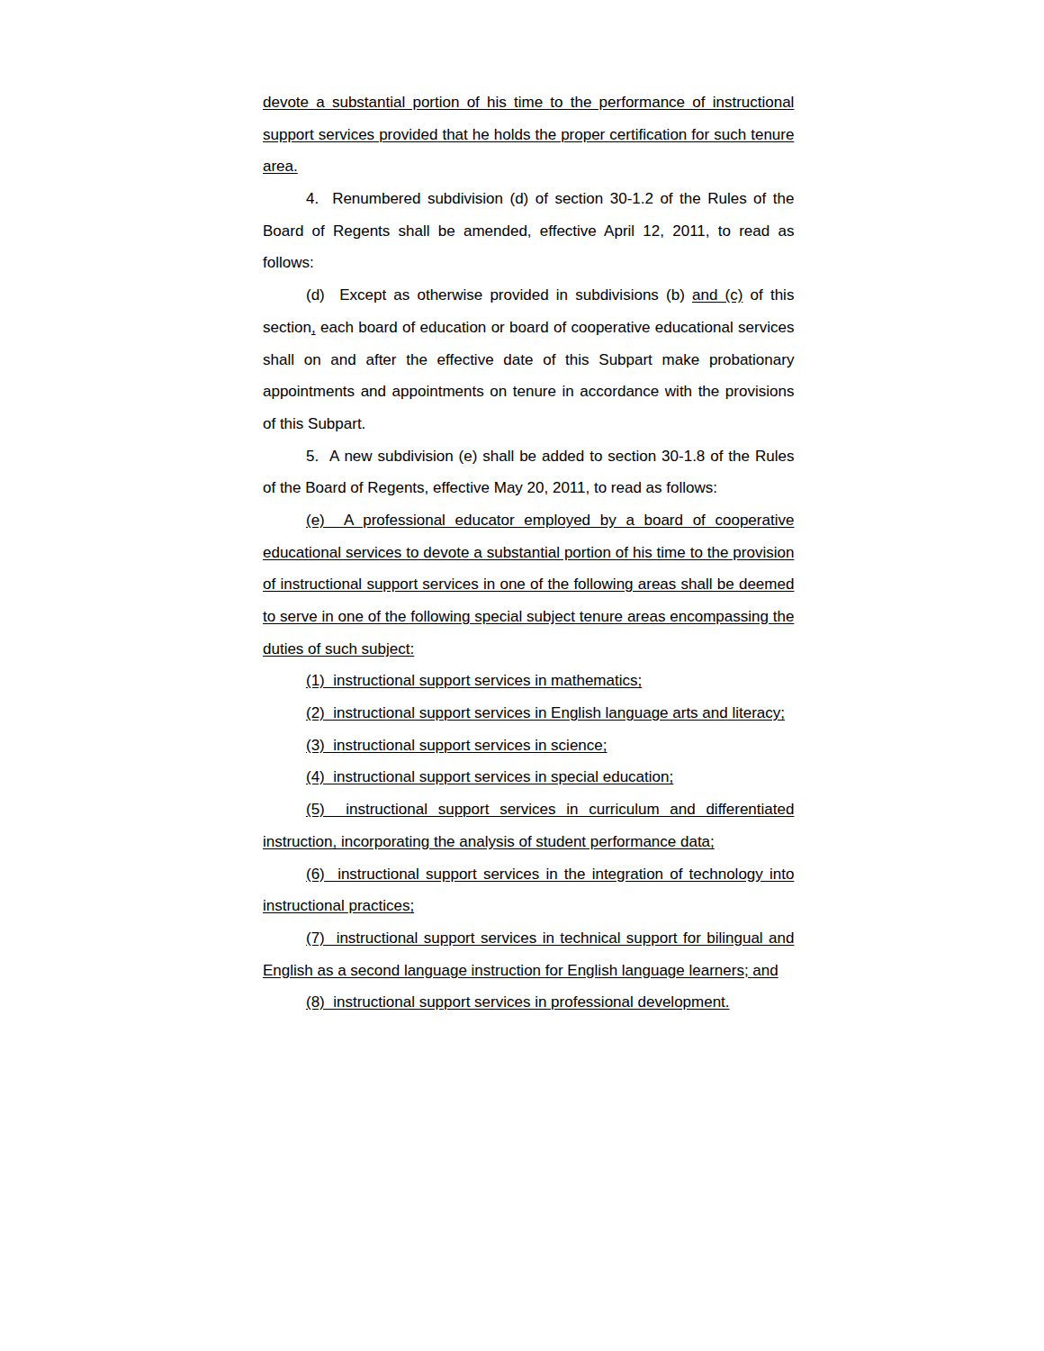devote a substantial portion of his time to the performance of instructional support services provided that he holds the proper certification for such tenure area.
4. Renumbered subdivision (d) of section 30-1.2 of the Rules of the Board of Regents shall be amended, effective April 12, 2011, to read as follows:
(d) Except as otherwise provided in subdivisions (b) and (c) of this section, each board of education or board of cooperative educational services shall on and after the effective date of this Subpart make probationary appointments and appointments on tenure in accordance with the provisions of this Subpart.
5. A new subdivision (e) shall be added to section 30-1.8 of the Rules of the Board of Regents, effective May 20, 2011, to read as follows:
(e) A professional educator employed by a board of cooperative educational services to devote a substantial portion of his time to the provision of instructional support services in one of the following areas shall be deemed to serve in one of the following special subject tenure areas encompassing the duties of such subject:
(1) instructional support services in mathematics;
(2) instructional support services in English language arts and literacy;
(3) instructional support services in science;
(4) instructional support services in special education;
(5) instructional support services in curriculum and differentiated instruction, incorporating the analysis of student performance data;
(6) instructional support services in the integration of technology into instructional practices;
(7) instructional support services in technical support for bilingual and English as a second language instruction for English language learners; and
(8) instructional support services in professional development.